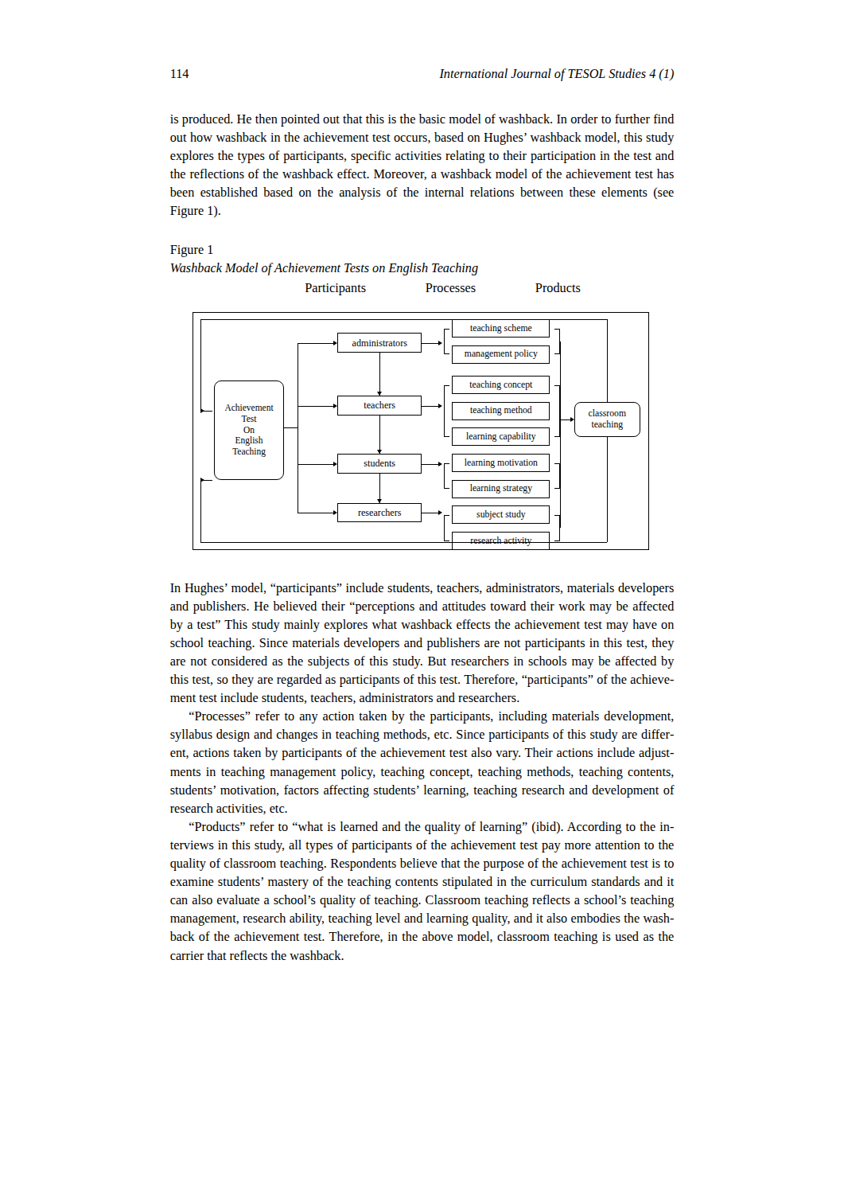114 International Journal of TESOL Studies 4 (1)
is produced. He then pointed out that this is the basic model of washback. In order to further find out how washback in the achievement test occurs, based on Hughes’ washback model, this study explores the types of participants, specific activities relating to their participation in the test and the reflections of the washback effect. Moreover, a washback model of the achievement test has been established based on the analysis of the internal relations between these elements (see Figure 1).
Figure 1
Washback Model of Achievement Tests on English Teaching
Participants Processes Products
Achievement
Test
On
English
Teaching
administrators
teachers
students
researchers
teaching scheme
management policy
teaching concept
teaching method
learning capability
learning motivation
learning strategy
subject study
research activity
classroom
teaching
In Hughes’ model, “participants” include students, teachers, administrators, materials developers and publishers. He believed their “perceptions and attitudes toward their work may be affected by a test” This study mainly explores what washback effects the achievement test may have on school teaching. Since materials developers and publishers are not participants in this test, they are not considered as the subjects of this study. But researchers in schools may be affected by this test, so they are regarded as participants of this test. Therefore, “participants” of the achievement test include students, teachers, administrators and researchers.
“Processes” refer to any action taken by the participants, including materials development, syllabus design and changes in teaching methods, etc. Since participants of this study are different, actions taken by participants of the achievement test also vary. Their actions include adjustments in teaching management policy, teaching concept, teaching methods, teaching contents, students’ motivation, factors affecting students’ learning, teaching research and development of research activities, etc.
“Products” refer to “what is learned and the quality of learning” (ibid). According to the interviews in this study, all types of participants of the achievement test pay more attention to the quality of classroom teaching. Respondents believe that the purpose of the achievement test is to examine students’ mastery of the teaching contents stipulated in the curriculum standards and it can also evaluate a school’s quality of teaching. Classroom teaching reflects a school’s teaching management, research ability, teaching level and learning quality, and it also embodies the washback of the achievement test. Therefore, in the above model, classroom teaching is used as the carrier that reflects the washback.